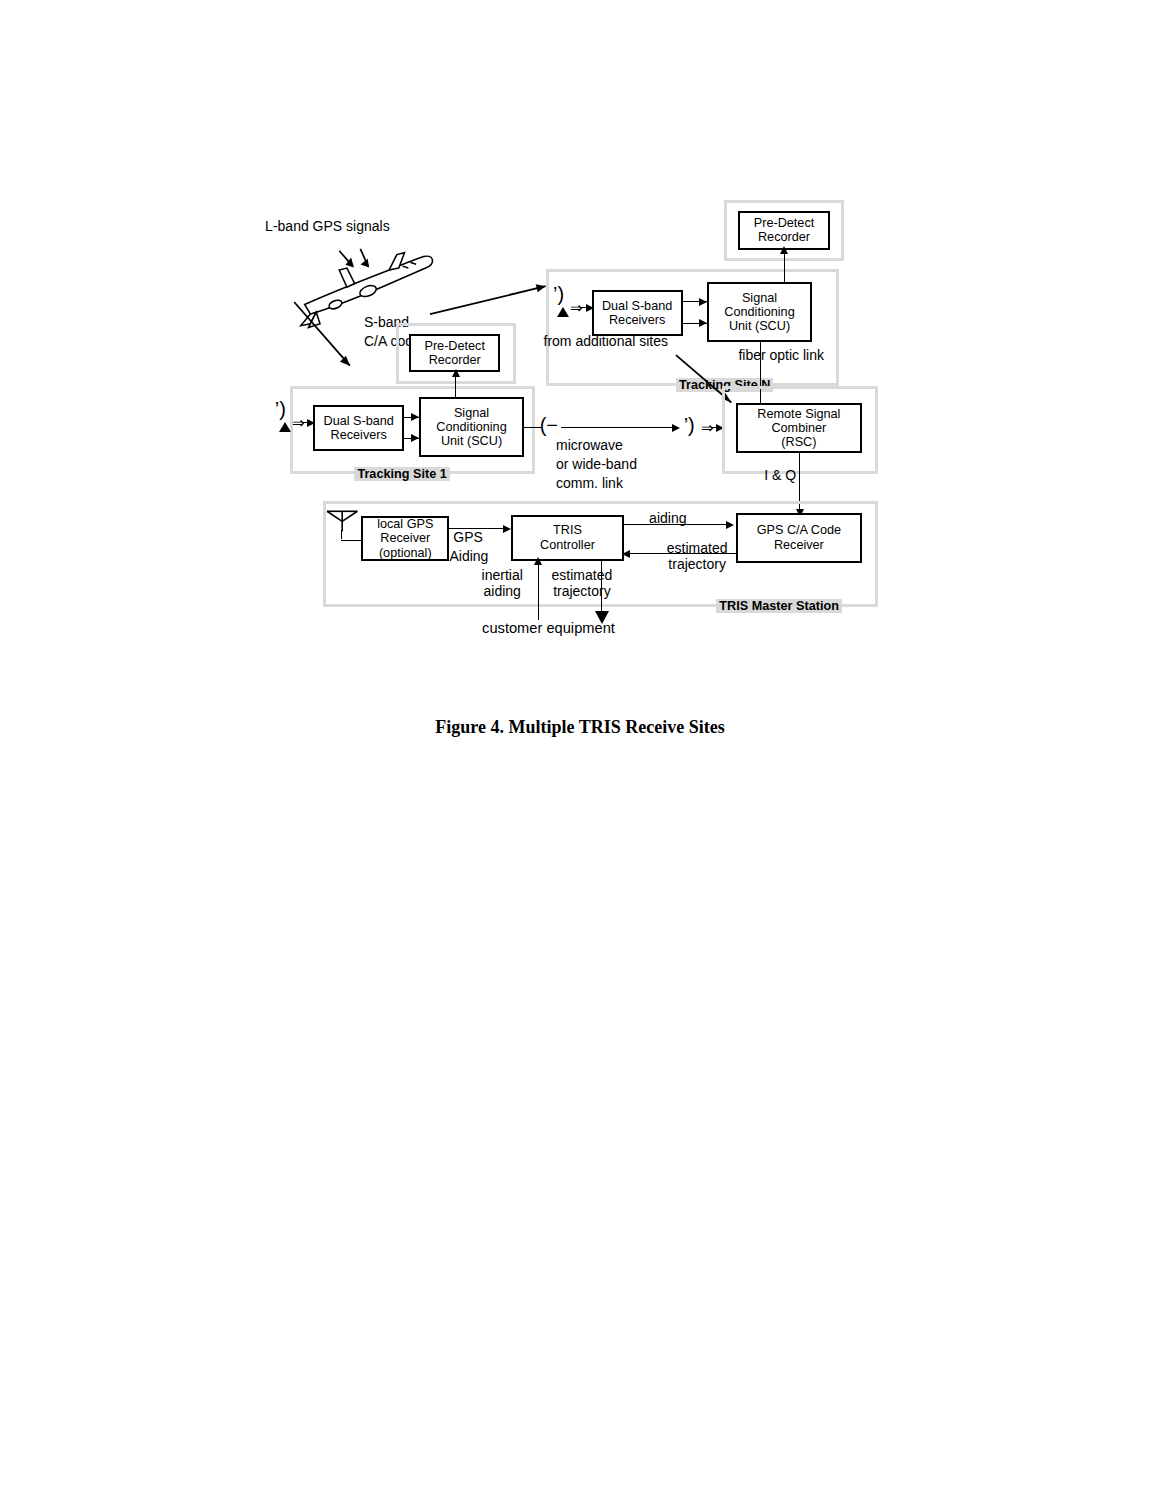L-band GPS signals
S-band
C/A code
Tracking Site N
Pre-Detect
Recorder
Dual S-band
Receivers
Signal
Conditioning
Unit (SCU)
’)
⇒
fiber optic link
Tracking Site 1
Pre-Detect
Recorder
Dual S-band
Receivers
Signal
Conditioning
Unit (SCU)
’)
⇒
(−
microwave
or wide-band
comm. link
’)
⇒
from additional sites
Remote Signal
Combiner
(RSC)
I & Q
TRIS Master Station
local GPS
Receiver
(optional)
GPS
Aiding
TRIS
Controller
aiding
GPS C/A Code
Receiver
estimated
trajectory
inertial
aiding
estimated
trajectory
customer equipment
Figure 4. Multiple TRIS Receive Sites